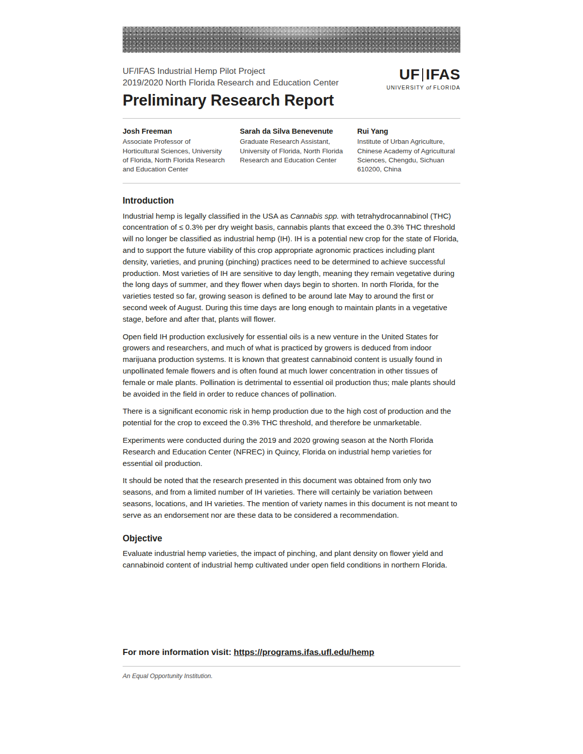UF/IFAS Industrial Hemp Pilot Project
2019/2020 North Florida Research and Education Center
Preliminary Research Report
UF IFAS
UNIVERSITY of FLORIDA
Josh Freeman Associate Professor of Horticultural Sciences, University of Florida, North Florida Research and Education Center
Sarah da Silva Benevenute Graduate Research Assistant, University of Florida, North Florida Research and Education Center
Rui Yang Institute of Urban Agriculture, Chinese Academy of Agricultural Sciences, Chengdu, Sichuan 610200, China
Introduction
Industrial hemp is legally classified in the USA as Cannabis spp. with tetrahydrocannabinol (THC) concentration of ≤ 0.3% per dry weight basis, cannabis plants that exceed the 0.3% THC threshold will no longer be classified as industrial hemp (IH). IH is a potential new crop for the state of Florida, and to support the future viability of this crop appropriate agronomic practices including plant density, varieties, and pruning (pinching) practices need to be determined to achieve successful production. Most varieties of IH are sensitive to day length, meaning they remain vegetative during the long days of summer, and they flower when days begin to shorten. In north Florida, for the varieties tested so far, growing season is defined to be around late May to around the first or second week of August. During this time days are long enough to maintain plants in a vegetative stage, before and after that, plants will flower.
Open field IH production exclusively for essential oils is a new venture in the United States for growers and researchers, and much of what is practiced by growers is deduced from indoor marijuana production systems. It is known that greatest cannabinoid content is usually found in unpollinated female flowers and is often found at much lower concentration in other tissues of female or male plants. Pollination is detrimental to essential oil production thus; male plants should be avoided in the field in order to reduce chances of pollination.
There is a significant economic risk in hemp production due to the high cost of production and the potential for the crop to exceed the 0.3% THC threshold, and therefore be unmarketable.
Experiments were conducted during the 2019 and 2020 growing season at the North Florida Research and Education Center (NFREC) in Quincy, Florida on industrial hemp varieties for essential oil production.
It should be noted that the research presented in this document was obtained from only two seasons, and from a limited number of IH varieties. There will certainly be variation between seasons, locations, and IH varieties. The mention of variety names in this document is not meant to serve as an endorsement nor are these data to be considered a recommendation.
Objective
Evaluate industrial hemp varieties, the impact of pinching, and plant density on flower yield and cannabinoid content of industrial hemp cultivated under open field conditions in northern Florida.
For more information visit: https://programs.ifas.ufl.edu/hemp
An Equal Opportunity Institution.